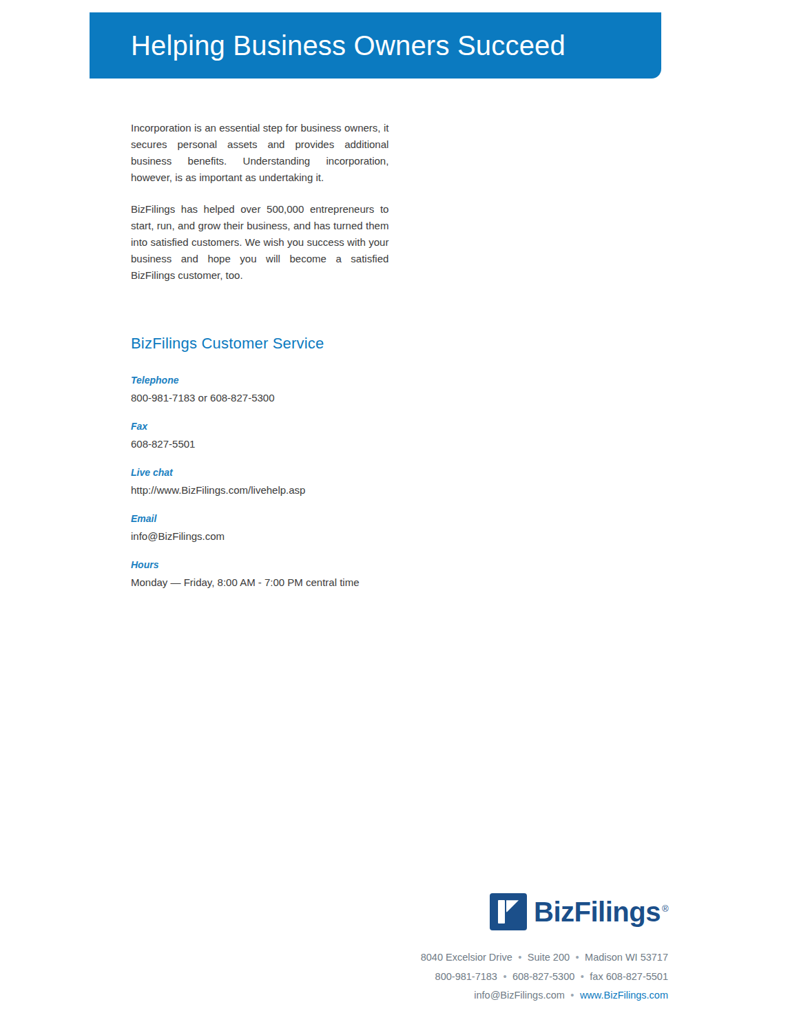Helping Business Owners Succeed
Incorporation is an essential step for business owners, it secures personal assets and provides additional business benefits. Understanding incorporation, however, is as important as undertaking it.
BizFilings has helped over 500,000 entrepreneurs to start, run, and grow their business, and has turned them into satisfied customers. We wish you success with your business and hope you will become a satisfied BizFilings customer, too.
BizFilings Customer Service
Telephone
800-981-7183 or 608-827-5300
Fax
608-827-5501
Live chat
http://www.BizFilings.com/livehelp.asp
Email
info@BizFilings.com
Hours
Monday — Friday, 8:00 AM - 7:00 PM central time
BizFilings®
8040 Excelsior Drive • Suite 200 • Madison WI 53717
800-981-7183 • 608-827-5300 • fax 608-827-5501
info@BizFilings.com • www.BizFilings.com